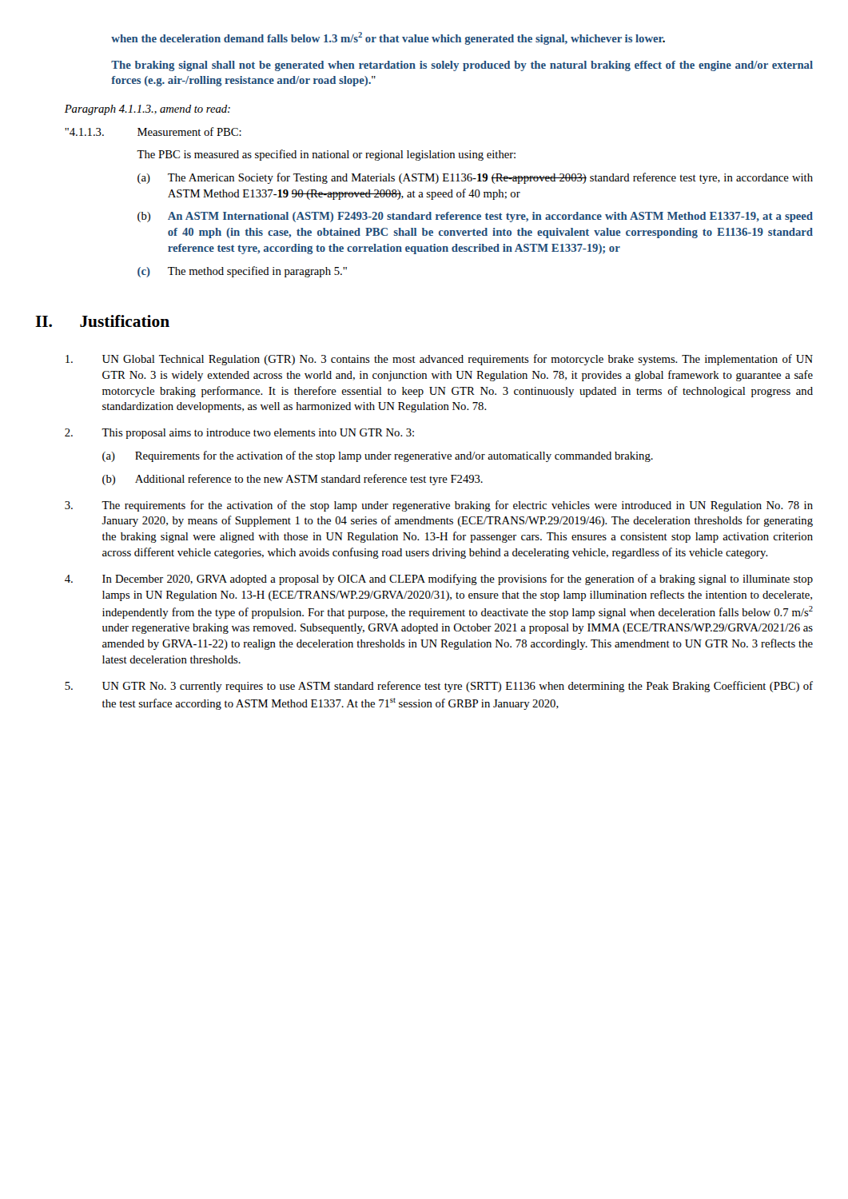when the deceleration demand falls below 1.3 m/s2 or that value which generated the signal, whichever is lower.
The braking signal shall not be generated when retardation is solely produced by the natural braking effect of the engine and/or external forces (e.g. air-/rolling resistance and/or road slope)."
Paragraph 4.1.1.3., amend to read:
"4.1.1.3.
Measurement of PBC:
The PBC is measured as specified in national or regional legislation using either:
(a)
The American Society for Testing and Materials (ASTM) E1136-19 (Re-approved 2003) standard reference test tyre, in accordance with ASTM Method E1337-19 90 (Re-approved 2008), at a speed of 40 mph; or
(b)
An ASTM International (ASTM) F2493-20 standard reference test tyre, in accordance with ASTM Method E1337-19, at a speed of 40 mph (in this case, the obtained PBC shall be converted into the equivalent value corresponding to E1136-19 standard reference test tyre, according to the correlation equation described in ASTM E1337-19); or
(c)
The method specified in paragraph 5."
II. Justification
1.
UN Global Technical Regulation (GTR) No. 3 contains the most advanced requirements for motorcycle brake systems. The implementation of UN GTR No. 3 is widely extended across the world and, in conjunction with UN Regulation No. 78, it provides a global framework to guarantee a safe motorcycle braking performance. It is therefore essential to keep UN GTR No. 3 continuously updated in terms of technological progress and standardization developments, as well as harmonized with UN Regulation No. 78.
2.
This proposal aims to introduce two elements into UN GTR No. 3:
(a)
Requirements for the activation of the stop lamp under regenerative and/or automatically commanded braking.
(b)
Additional reference to the new ASTM standard reference test tyre F2493.
3.
The requirements for the activation of the stop lamp under regenerative braking for electric vehicles were introduced in UN Regulation No. 78 in January 2020, by means of Supplement 1 to the 04 series of amendments (ECE/TRANS/WP.29/2019/46). The deceleration thresholds for generating the braking signal were aligned with those in UN Regulation No. 13-H for passenger cars. This ensures a consistent stop lamp activation criterion across different vehicle categories, which avoids confusing road users driving behind a decelerating vehicle, regardless of its vehicle category.
4.
In December 2020, GRVA adopted a proposal by OICA and CLEPA modifying the provisions for the generation of a braking signal to illuminate stop lamps in UN Regulation No. 13-H (ECE/TRANS/WP.29/GRVA/2020/31), to ensure that the stop lamp illumination reflects the intention to decelerate, independently from the type of propulsion. For that purpose, the requirement to deactivate the stop lamp signal when deceleration falls below 0.7 m/s2 under regenerative braking was removed. Subsequently, GRVA adopted in October 2021 a proposal by IMMA (ECE/TRANS/WP.29/GRVA/2021/26 as amended by GRVA-11-22) to realign the deceleration thresholds in UN Regulation No. 78 accordingly. This amendment to UN GTR No. 3 reflects the latest deceleration thresholds.
5.
UN GTR No. 3 currently requires to use ASTM standard reference test tyre (SRTT) E1136 when determining the Peak Braking Coefficient (PBC) of the test surface according to ASTM Method E1337. At the 71st session of GRBP in January 2020,